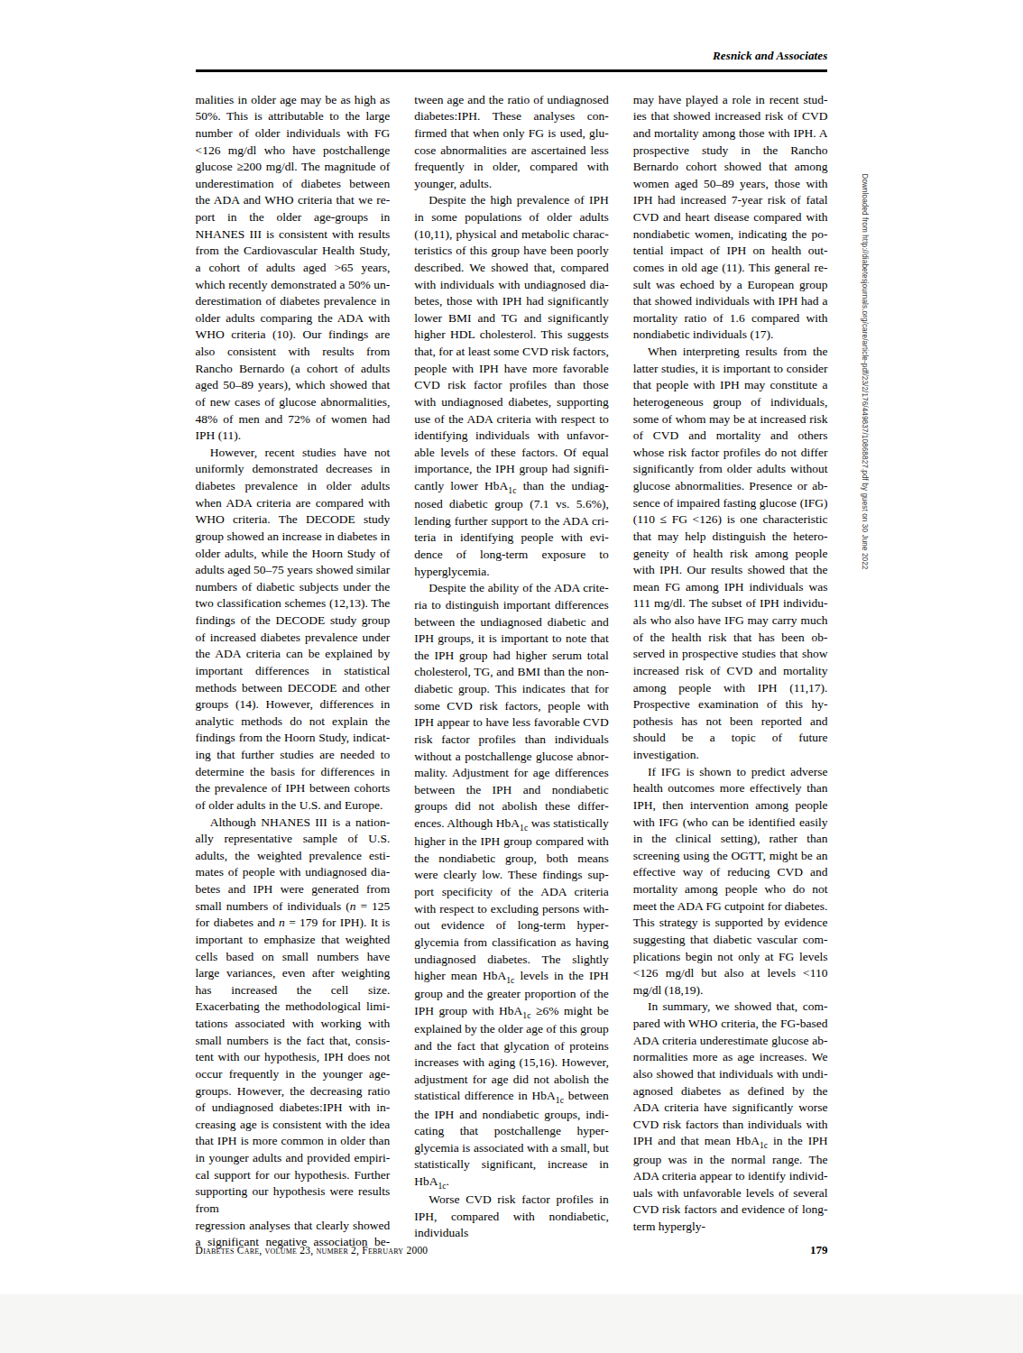Resnick and Associates
Downloaded from http://diabetesjournals.org/care/article-pdf/23/2/176/449837/10868827.pdf by guest on 30 June 2022
malities in older age may be as high as 50%. This is attributable to the large number of older individuals with FG <126 mg/dl who have postchallenge glucose ≥200 mg/dl. The magnitude of underestimation of diabetes between the ADA and WHO criteria that we report in the older age-groups in NHANES III is consistent with results from the Cardiovascular Health Study, a cohort of adults aged >65 years, which recently demonstrated a 50% underestimation of diabetes prevalence in older adults comparing the ADA with WHO criteria (10). Our findings are also consistent with results from Rancho Bernardo (a cohort of adults aged 50–89 years), which showed that of new cases of glucose abnormalities, 48% of men and 72% of women had IPH (11).
However, recent studies have not uniformly demonstrated decreases in diabetes prevalence in older adults when ADA criteria are compared with WHO criteria. The DECODE study group showed an increase in diabetes in older adults, while the Hoorn Study of adults aged 50–75 years showed similar numbers of diabetic subjects under the two classification schemes (12,13). The findings of the DECODE study group of increased diabetes prevalence under the ADA criteria can be explained by important differences in statistical methods between DECODE and other groups (14). However, differences in analytic methods do not explain the findings from the Hoorn Study, indicating that further studies are needed to determine the basis for differences in the prevalence of IPH between cohorts of older adults in the U.S. and Europe.
Although NHANES III is a nationally representative sample of U.S. adults, the weighted prevalence estimates of people with undiagnosed diabetes and IPH were generated from small numbers of individuals (n = 125 for diabetes and n = 179 for IPH). It is important to emphasize that weighted cells based on small numbers have large variances, even after weighting has increased the cell size. Exacerbating the methodological limitations associated with working with small numbers is the fact that, consistent with our hypothesis, IPH does not occur frequently in the younger age-groups. However, the decreasing ratio of undiagnosed diabetes:IPH with increasing age is consistent with the idea that IPH is more common in older than in younger adults and provided empirical support for our hypothesis. Further supporting our hypothesis were results from
regression analyses that clearly showed a significant negative association between age and the ratio of undiagnosed diabetes:IPH. These analyses confirmed that when only FG is used, glucose abnormalities are ascertained less frequently in older, compared with younger, adults.
Despite the high prevalence of IPH in some populations of older adults (10,11), physical and metabolic characteristics of this group have been poorly described. We showed that, compared with individuals with undiagnosed diabetes, those with IPH had significantly lower BMI and TG and significantly higher HDL cholesterol. This suggests that, for at least some CVD risk factors, people with IPH have more favorable CVD risk factor profiles than those with undiagnosed diabetes, supporting use of the ADA criteria with respect to identifying individuals with unfavorable levels of these factors. Of equal importance, the IPH group had significantly lower HbA1c than the undiagnosed diabetic group (7.1 vs. 5.6%), lending further support to the ADA criteria in identifying people with evidence of long-term exposure to hyperglycemia.
Despite the ability of the ADA criteria to distinguish important differences between the undiagnosed diabetic and IPH groups, it is important to note that the IPH group had higher serum total cholesterol, TG, and BMI than the nondiabetic group. This indicates that for some CVD risk factors, people with IPH appear to have less favorable CVD risk factor profiles than individuals without a postchallenge glucose abnormality. Adjustment for age differences between the IPH and nondiabetic groups did not abolish these differences. Although HbA1c was statistically higher in the IPH group compared with the nondiabetic group, both means were clearly low. These findings support specificity of the ADA criteria with respect to excluding persons without evidence of long-term hyperglycemia from classification as having undiagnosed diabetes. The slightly higher mean HbA1c levels in the IPH group and the greater proportion of the IPH group with HbA1c ≥6% might be explained by the older age of this group and the fact that glycation of proteins increases with aging (15,16). However, adjustment for age did not abolish the statistical difference in HbA1c between the IPH and nondiabetic groups, indicating that postchallenge hyperglycemia is associated with a small, but statistically significant, increase in HbA1c.
Worse CVD risk factor profiles in IPH, compared with nondiabetic, individuals
may have played a role in recent studies that showed increased risk of CVD and mortality among those with IPH. A prospective study in the Rancho Bernardo cohort showed that among women aged 50–89 years, those with IPH had increased 7-year risk of fatal CVD and heart disease compared with nondiabetic women, indicating the potential impact of IPH on health outcomes in old age (11). This general result was echoed by a European group that showed individuals with IPH had a mortality ratio of 1.6 compared with nondiabetic individuals (17).
When interpreting results from the latter studies, it is important to consider that people with IPH may constitute a heterogeneous group of individuals, some of whom may be at increased risk of CVD and mortality and others whose risk factor profiles do not differ significantly from older adults without glucose abnormalities. Presence or absence of impaired fasting glucose (IFG) (110 ≤ FG <126) is one characteristic that may help distinguish the heterogeneity of health risk among people with IPH. Our results showed that the mean FG among IPH individuals was 111 mg/dl. The subset of IPH individuals who also have IFG may carry much of the health risk that has been observed in prospective studies that show increased risk of CVD and mortality among people with IPH (11,17). Prospective examination of this hypothesis has not been reported and should be a topic of future investigation.
If IFG is shown to predict adverse health outcomes more effectively than IPH, then intervention among people with IFG (who can be identified easily in the clinical setting), rather than screening using the OGTT, might be an effective way of reducing CVD and mortality among people who do not meet the ADA FG cutpoint for diabetes. This strategy is supported by evidence suggesting that diabetic vascular complications begin not only at FG levels <126 mg/dl but also at levels <110 mg/dl (18,19).
In summary, we showed that, compared with WHO criteria, the FG-based ADA criteria underestimate glucose abnormalities more as age increases. We also showed that individuals with undiagnosed diabetes as defined by the ADA criteria have significantly worse CVD risk factors than individuals with IPH and that mean HbA1c in the IPH group was in the normal range. The ADA criteria appear to identify individuals with unfavorable levels of several CVD risk factors and evidence of long-term hypergly-
Diabetes Care, volume 23, number 2, February 2000 179